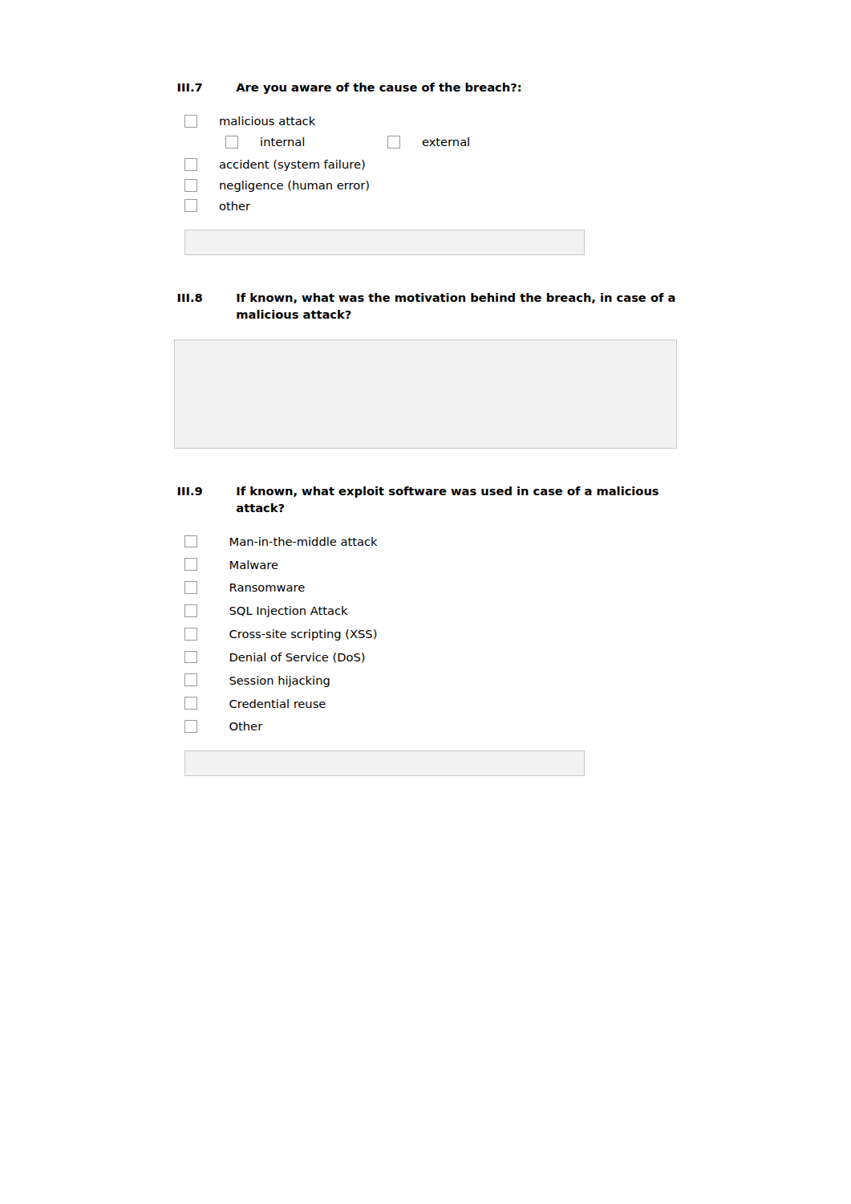III.7
Are you aware of the cause of the breach?:
malicious attack
internal external
accident (system failure)
negligence (human error)
other
III.8
If known, what was the motivation behind the breach, in case of a malicious attack?
III.9
If known, what exploit software was used in case of a malicious attack?
Man-in-the-middle attack
Malware
Ransomware
SQL Injection Attack
Cross-site scripting (XSS)
Denial of Service (DoS)
Session hijacking
Credential reuse
Other